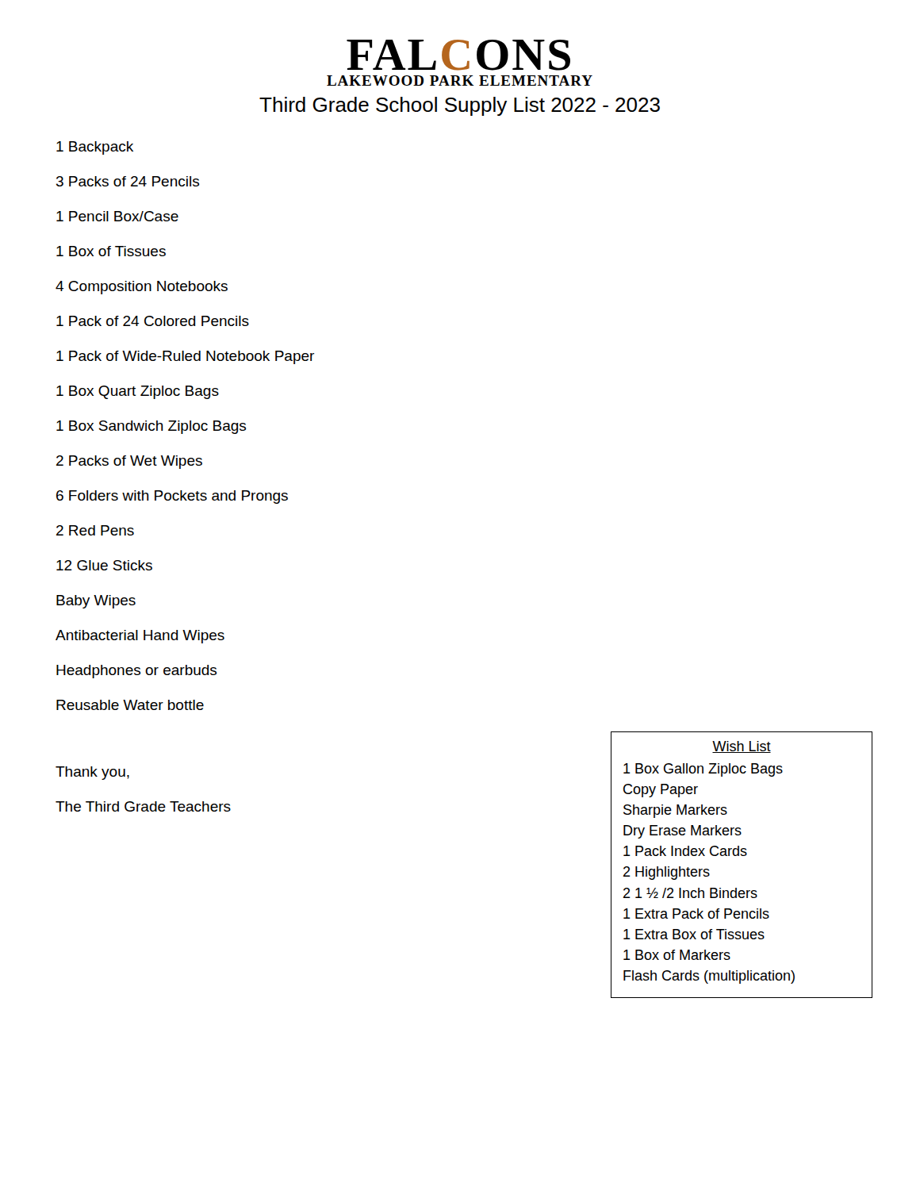FALCONS
LAKEWOOD PARK ELEMENTARY
Third Grade School Supply List 2022 - 2023
1 Backpack
3 Packs of 24 Pencils
1 Pencil Box/Case
1 Box of Tissues
4 Composition Notebooks
1 Pack of 24 Colored Pencils
1 Pack of Wide-Ruled Notebook Paper
1 Box Quart Ziploc Bags
1 Box Sandwich Ziploc Bags
2 Packs of Wet Wipes
6 Folders with Pockets and Prongs
2 Red Pens
12 Glue Sticks
Baby Wipes
Antibacterial Hand Wipes
Headphones or earbuds
Reusable Water bottle
Thank you,
The Third Grade Teachers
Wish List
1 Box Gallon Ziploc Bags
Copy Paper
Sharpie Markers
Dry Erase Markers
1 Pack Index Cards
2 Highlighters
2 1 ½ /2 Inch Binders
1 Extra Pack of Pencils
1 Extra Box of Tissues
1 Box of Markers
Flash Cards (multiplication)